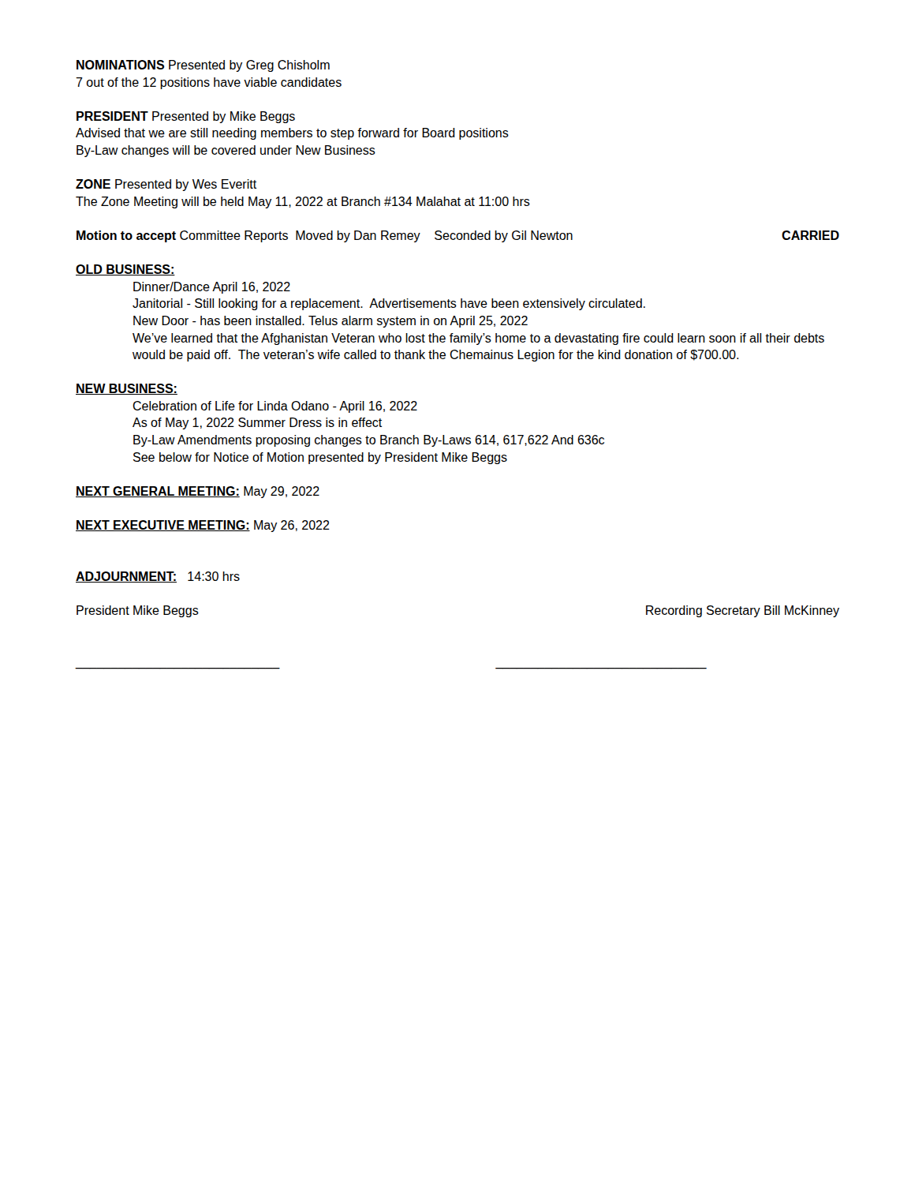NOMINATIONS Presented by Greg Chisholm
7 out of the 12 positions have viable candidates
PRESIDENT Presented by Mike Beggs
Advised that we are still needing members to step forward for Board positions
By-Law changes will be covered under New Business
ZONE Presented by Wes Everitt
The Zone Meeting will be held May 11, 2022 at Branch #134 Malahat at 11:00 hrs
Motion to accept Committee Reports Moved by Dan Remey Seconded by Gil Newton
CARRIED
OLD BUSINESS:
Dinner/Dance April 16, 2022
Janitorial - Still looking for a replacement. Advertisements have been extensively circulated.
New Door - has been installed. Telus alarm system in on April 25, 2022
We’ve learned that the Afghanistan Veteran who lost the family’s home to a devastating fire could learn soon if all their debts would be paid off. The veteran’s wife called to thank the Chemainus Legion for the kind donation of $700.00.
NEW BUSINESS:
Celebration of Life for Linda Odano - April 16, 2022
As of May 1, 2022 Summer Dress is in effect
By-Law Amendments proposing changes to Branch By-Laws 614, 617,622 And 636c
See below for Notice of Motion presented by President Mike Beggs
NEXT GENERAL MEETING: May 29, 2022
NEXT EXECUTIVE MEETING: May 26, 2022
ADJOURNMENT: 14:30 hrs
President Mike Beggs
Recording Secretary Bill McKinney
_____________________________
______________________________